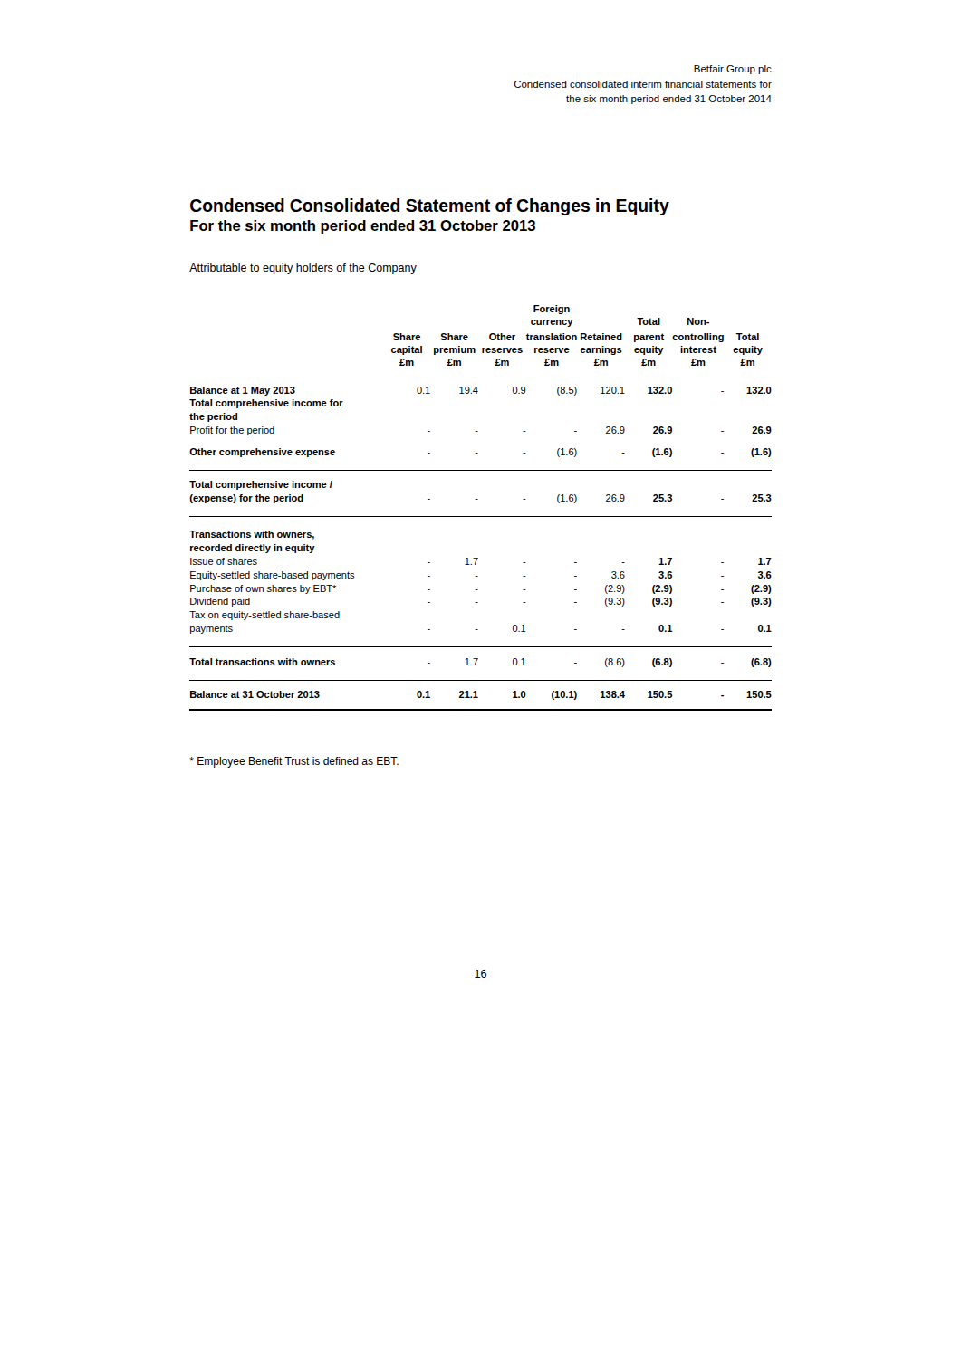Betfair Group plc
Condensed consolidated interim financial statements for
the six month period ended 31 October 2014
Condensed Consolidated Statement of Changes in Equity For the six month period ended 31 October 2013
Attributable to equity holders of the Company
| | | | | Foreign currency | | Total | Non- | |
| --- | --- | --- | --- | --- | --- | --- | --- | --- |
| | Share capital £m | Share premium £m | Other reserves £m | translation reserve £m | Retained earnings £m | parent equity £m | controlling interest £m | Total equity £m |
| Balance at 1 May 2013 | 0.1 | 19.4 | 0.9 | (8.5) | 120.1 | 132.0 | - | 132.0 |
| Total comprehensive income for the period | | | | | | | | |
| Profit for the period | - | - | - | - | 26.9 | 26.9 | - | 26.9 |
| Other comprehensive expense | - | - | - | (1.6) | - | (1.6) | - | (1.6) |
| Total comprehensive income / (expense) for the period | - | - | - | (1.6) | 26.9 | 25.3 | - | 25.3 |
| Transactions with owners, recorded directly in equity | | | | | | | | |
| Issue of shares | - | 1.7 | - | - | - | 1.7 | - | 1.7 |
| Equity-settled share-based payments | - | - | - | - | 3.6 | 3.6 | - | 3.6 |
| Purchase of own shares by EBT* | - | - | - | - | (2.9) | (2.9) | - | (2.9) |
| Dividend paid | - | - | - | - | (9.3) | (9.3) | - | (9.3) |
| Tax on equity-settled share-based payments | - | - | 0.1 | - | - | 0.1 | - | 0.1 |
| Total transactions with owners | - | 1.7 | 0.1 | - | (8.6) | (6.8) | - | (6.8) |
| Balance at 31 October 2013 | 0.1 | 21.1 | 1.0 | (10.1) | 138.4 | 150.5 | - | 150.5 |
* Employee Benefit Trust is defined as EBT.
16